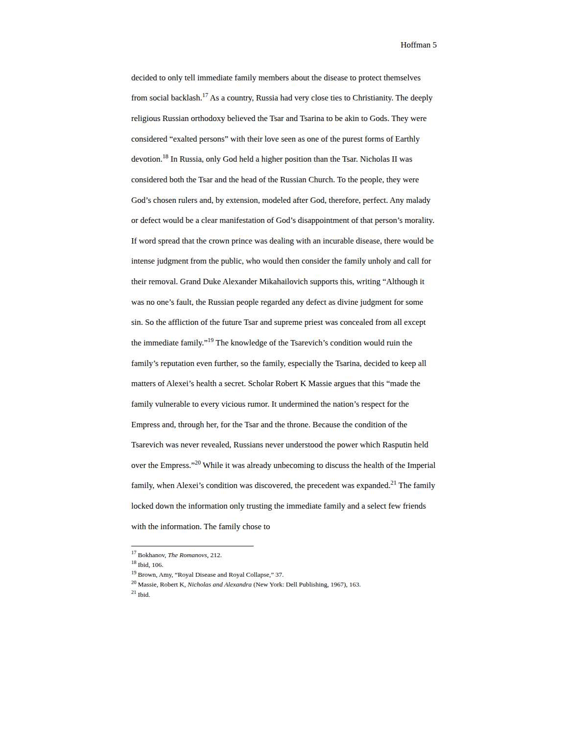Hoffman 5
decided to only tell immediate family members about the disease to protect themselves from social backlash.17 As a country, Russia had very close ties to Christianity. The deeply religious Russian orthodoxy believed the Tsar and Tsarina to be akin to Gods. They were considered “exalted persons” with their love seen as one of the purest forms of Earthly devotion.18 In Russia, only God held a higher position than the Tsar. Nicholas II was considered both the Tsar and the head of the Russian Church. To the people, they were God’s chosen rulers and, by extension, modeled after God, therefore, perfect. Any malady or defect would be a clear manifestation of God’s disappointment of that person’s morality. If word spread that the crown prince was dealing with an incurable disease, there would be intense judgment from the public, who would then consider the family unholy and call for their removal. Grand Duke Alexander Mikahailovich supports this, writing “Although it was no one’s fault, the Russian people regarded any defect as divine judgment for some sin. So the affliction of the future Tsar and supreme priest was concealed from all except the immediate family.”19 The knowledge of the Tsarevich’s condition would ruin the family’s reputation even further, so the family, especially the Tsarina, decided to keep all matters of Alexei’s health a secret. Scholar Robert K Massie argues that this “made the family vulnerable to every vicious rumor. It undermined the nation’s respect for the Empress and, through her, for the Tsar and the throne. Because the condition of the Tsarevich was never revealed, Russians never understood the power which Rasputin held over the Empress.”20 While it was already unbecoming to discuss the health of the Imperial family, when Alexei’s condition was discovered, the precedent was expanded.21 The family locked down the information only trusting the immediate family and a select few friends with the information. The family chose to
17 Bokhanov, The Romanovs, 212.
18 Ibid, 106.
19 Brown, Amy, “Royal Disease and Royal Collapse,” 37.
20 Massie, Robert K, Nicholas and Alexandra (New York: Dell Publishing, 1967), 163.
21 Ibid.